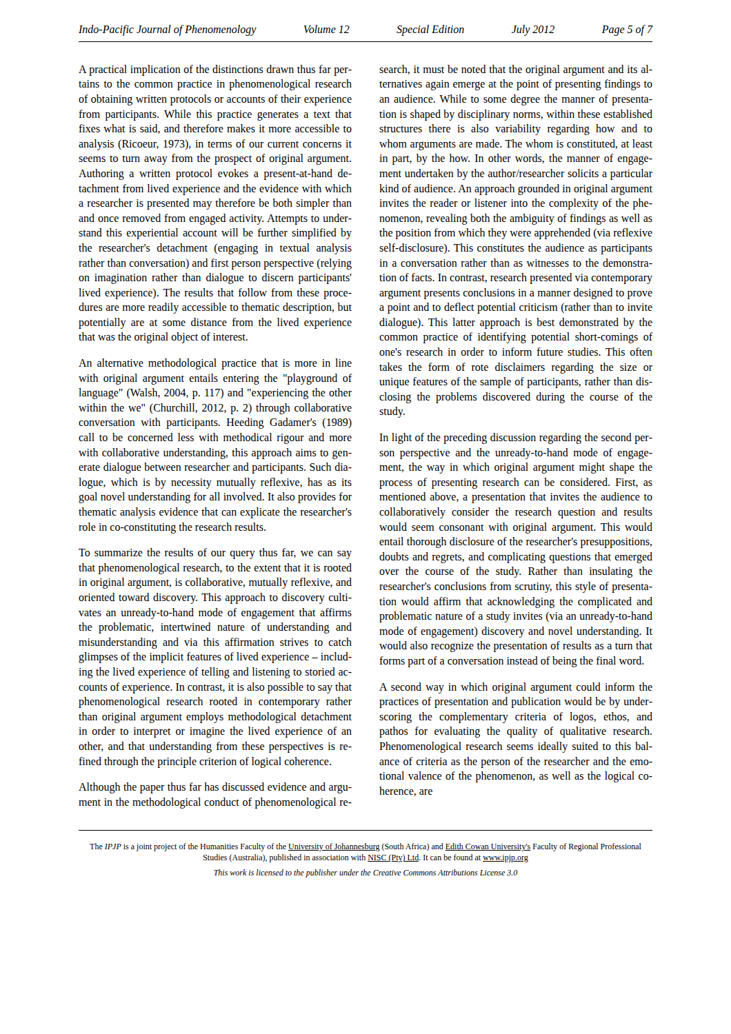Indo-Pacific Journal of Phenomenology Volume 12 Special Edition July 2012 Page 5 of 7
A practical implication of the distinctions drawn thus far pertains to the common practice in phenomenological research of obtaining written protocols or accounts of their experience from participants. While this practice generates a text that fixes what is said, and therefore makes it more accessible to analysis (Ricoeur, 1973), in terms of our current concerns it seems to turn away from the prospect of original argument. Authoring a written protocol evokes a present-at-hand detachment from lived experience and the evidence with which a researcher is presented may therefore be both simpler than and once removed from engaged activity. Attempts to understand this experiential account will be further simplified by the researcher's detachment (engaging in textual analysis rather than conversation) and first person perspective (relying on imagination rather than dialogue to discern participants' lived experience). The results that follow from these procedures are more readily accessible to thematic description, but potentially are at some distance from the lived experience that was the original object of interest.
An alternative methodological practice that is more in line with original argument entails entering the "playground of language" (Walsh, 2004, p. 117) and "experiencing the other within the we" (Churchill, 2012, p. 2) through collaborative conversation with participants. Heeding Gadamer's (1989) call to be concerned less with methodical rigour and more with collaborative understanding, this approach aims to generate dialogue between researcher and participants. Such dialogue, which is by necessity mutually reflexive, has as its goal novel understanding for all involved. It also provides for thematic analysis evidence that can explicate the researcher's role in co-constituting the research results.
To summarize the results of our query thus far, we can say that phenomenological research, to the extent that it is rooted in original argument, is collaborative, mutually reflexive, and oriented toward discovery. This approach to discovery cultivates an unready-to-hand mode of engagement that affirms the problematic, intertwined nature of understanding and misunderstanding and via this affirmation strives to catch glimpses of the implicit features of lived experience – including the lived experience of telling and listening to storied accounts of experience. In contrast, it is also possible to say that phenomenological research rooted in contemporary rather than original argument employs methodological detachment in order to interpret or imagine the lived experience of an other, and that understanding from these perspectives is refined through the principle criterion of logical coherence.
Although the paper thus far has discussed evidence and argument in the methodological conduct of phenomenological research, it must be noted that the original argument and its alternatives again emerge at the point of presenting findings to an audience. While to some degree the manner of presentation is shaped by disciplinary norms, within these established structures there is also variability regarding how and to whom arguments are made. The whom is constituted, at least in part, by the how. In other words, the manner of engagement undertaken by the author/researcher solicits a particular kind of audience. An approach grounded in original argument invites the reader or listener into the complexity of the phenomenon, revealing both the ambiguity of findings as well as the position from which they were apprehended (via reflexive self-disclosure). This constitutes the audience as participants in a conversation rather than as witnesses to the demonstration of facts. In contrast, research presented via contemporary argument presents conclusions in a manner designed to prove a point and to deflect potential criticism (rather than to invite dialogue). This latter approach is best demonstrated by the common practice of identifying potential short-comings of one's research in order to inform future studies. This often takes the form of rote disclaimers regarding the size or unique features of the sample of participants, rather than disclosing the problems discovered during the course of the study.
In light of the preceding discussion regarding the second person perspective and the unready-to-hand mode of engagement, the way in which original argument might shape the process of presenting research can be considered. First, as mentioned above, a presentation that invites the audience to collaboratively consider the research question and results would seem consonant with original argument. This would entail thorough disclosure of the researcher's presuppositions, doubts and regrets, and complicating questions that emerged over the course of the study. Rather than insulating the researcher's conclusions from scrutiny, this style of presentation would affirm that acknowledging the complicated and problematic nature of a study invites (via an unready-to-hand mode of engagement) discovery and novel understanding. It would also recognize the presentation of results as a turn that forms part of a conversation instead of being the final word.
A second way in which original argument could inform the practices of presentation and publication would be by underscoring the complementary criteria of logos, ethos, and pathos for evaluating the quality of qualitative research. Phenomenological research seems ideally suited to this balance of criteria as the person of the researcher and the emotional valence of the phenomenon, as well as the logical coherence, are
The IPJP is a joint project of the Humanities Faculty of the University of Johannesburg (South Africa) and Edith Cowan University's Faculty of Regional Professional Studies (Australia), published in association with NISC (Pty) Ltd. It can be found at www.ipjp.org
This work is licensed to the publisher under the Creative Commons Attributions License 3.0